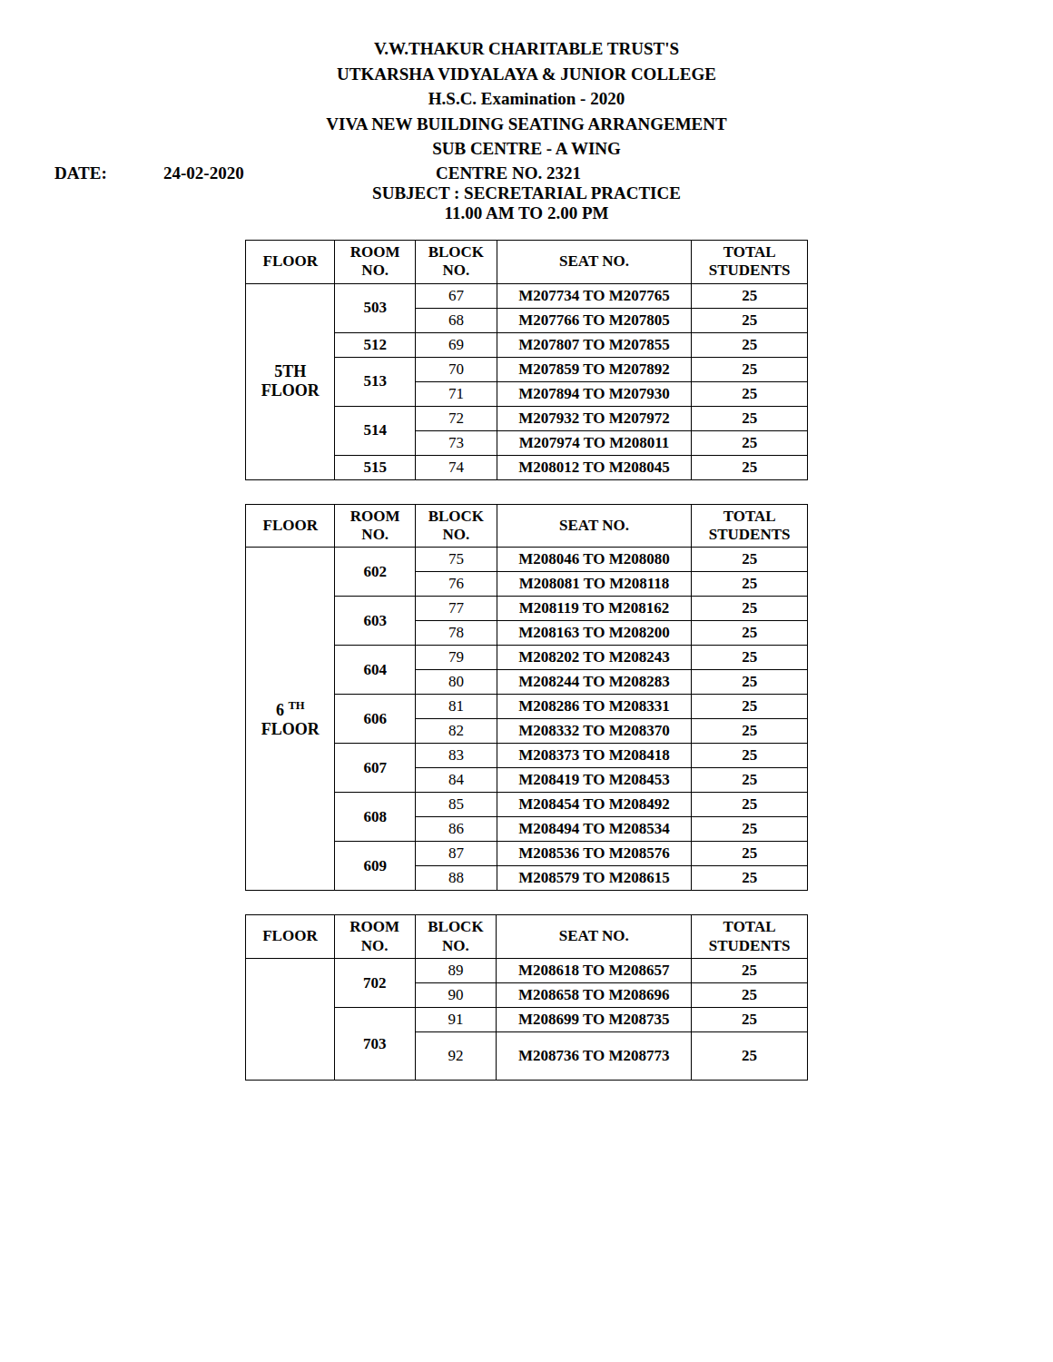V.W.THAKUR CHARITABLE TRUST'S
UTKARSHA VIDYALAYA & JUNIOR COLLEGE
H.S.C. Examination - 2020
VIVA NEW BUILDING SEATING ARRANGEMENT
SUB CENTRE - A WING
DATE: 24-02-2020 CENTRE NO. 2321
SUBJECT : SECRETARIAL PRACTICE
11.00 AM TO 2.00 PM
| FLOOR | ROOM NO. | BLOCK NO. | SEAT NO. | TOTAL STUDENTS |
| --- | --- | --- | --- | --- |
| 5TH FLOOR | 503 | 67 | M207734 TO M207765 | 25 |
| 68 | M207766 TO M207805 | 25 |
| 512 | 69 | M207807 TO M207855 | 25 |
| 513 | 70 | M207859 TO M207892 | 25 |
| 71 | M207894 TO M207930 | 25 |
| 514 | 72 | M207932 TO M207972 | 25 |
| 73 | M207974 TO M208011 | 25 |
| 515 | 74 | M208012 TO M208045 | 25 |
| FLOOR | ROOM NO. | BLOCK NO. | SEAT NO. | TOTAL STUDENTS |
| --- | --- | --- | --- | --- |
| 6 TH FLOOR | 602 | 75 | M208046 TO M208080 | 25 |
| 76 | M208081 TO M208118 | 25 |
| 603 | 77 | M208119 TO M208162 | 25 |
| 78 | M208163 TO M208200 | 25 |
| 604 | 79 | M208202 TO M208243 | 25 |
| 80 | M208244 TO M208283 | 25 |
| 606 | 81 | M208286 TO M208331 | 25 |
| 82 | M208332 TO M208370 | 25 |
| 607 | 83 | M208373 TO M208418 | 25 |
| 84 | M208419 TO M208453 | 25 |
| 608 | 85 | M208454 TO M208492 | 25 |
| 86 | M208494 TO M208534 | 25 |
| 609 | 87 | M208536 TO M208576 | 25 |
| 88 | M208579 TO M208615 | 25 |
| FLOOR | ROOM NO. | BLOCK NO. | SEAT NO. | TOTAL STUDENTS |
| --- | --- | --- | --- | --- |
| | 702 | 89 | M208618 TO M208657 | 25 |
| 90 | M208658 TO M208696 | 25 |
| 703 | 91 | M208699 TO M208735 | 25 |
| 92 | M208736 TO M208773 | 25 |